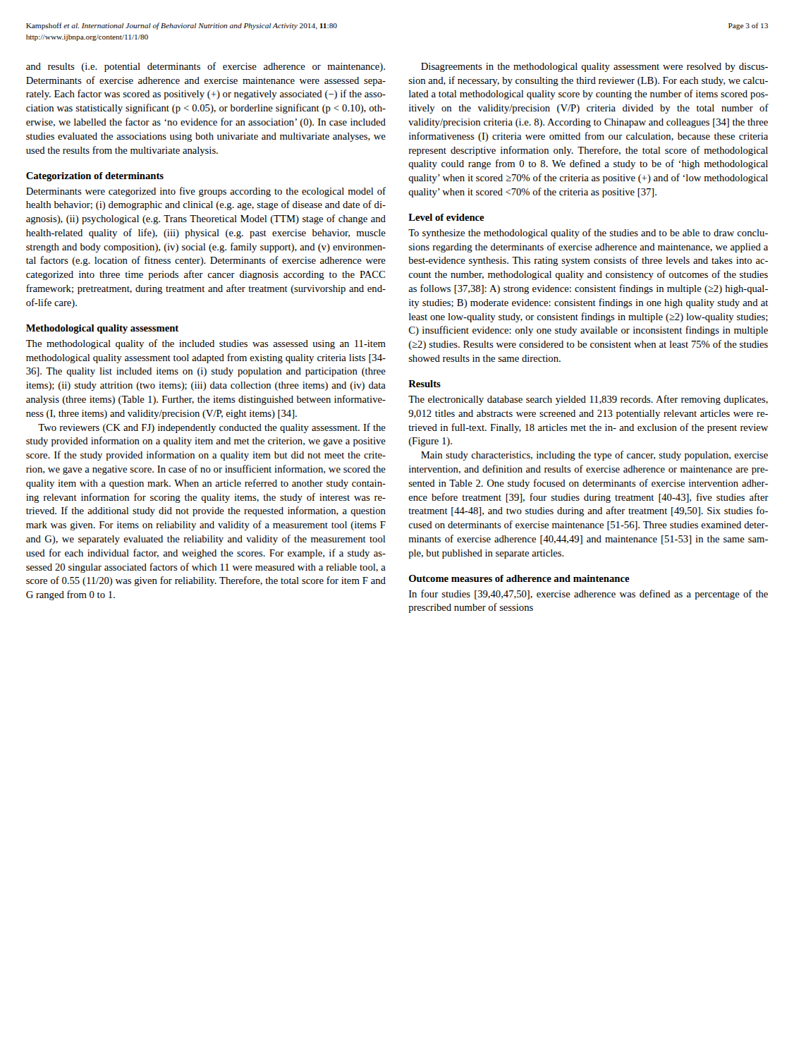Kampshoff et al. International Journal of Behavioral Nutrition and Physical Activity 2014, 11:80 http://www.ijbnpa.org/content/11/1/80
Page 3 of 13
and results (i.e. potential determinants of exercise adherence or maintenance). Determinants of exercise adherence and exercise maintenance were assessed separately. Each factor was scored as positively (+) or negatively associated (−) if the association was statistically significant (p < 0.05), or borderline significant (p < 0.10), otherwise, we labelled the factor as ‘no evidence for an association’ (0). In case included studies evaluated the associations using both univariate and multivariate analyses, we used the results from the multivariate analysis.
Categorization of determinants
Determinants were categorized into five groups according to the ecological model of health behavior; (i) demographic and clinical (e.g. age, stage of disease and date of diagnosis), (ii) psychological (e.g. Trans Theoretical Model (TTM) stage of change and health-related quality of life), (iii) physical (e.g. past exercise behavior, muscle strength and body composition), (iv) social (e.g. family support), and (v) environmental factors (e.g. location of fitness center). Determinants of exercise adherence were categorized into three time periods after cancer diagnosis according to the PACC framework; pretreatment, during treatment and after treatment (survivorship and end-of-life care).
Methodological quality assessment
The methodological quality of the included studies was assessed using an 11-item methodological quality assessment tool adapted from existing quality criteria lists [34-36]. The quality list included items on (i) study population and participation (three items); (ii) study attrition (two items); (iii) data collection (three items) and (iv) data analysis (three items) (Table 1). Further, the items distinguished between informativeness (I, three items) and validity/precision (V/P, eight items) [34].
Two reviewers (CK and FJ) independently conducted the quality assessment. If the study provided information on a quality item and met the criterion, we gave a positive score. If the study provided information on a quality item but did not meet the criterion, we gave a negative score. In case of no or insufficient information, we scored the quality item with a question mark. When an article referred to another study containing relevant information for scoring the quality items, the study of interest was retrieved. If the additional study did not provide the requested information, a question mark was given. For items on reliability and validity of a measurement tool (items F and G), we separately evaluated the reliability and validity of the measurement tool used for each individual factor, and weighed the scores. For example, if a study assessed 20 singular associated factors of which 11 were measured with a reliable tool, a score of 0.55 (11/20) was given for reliability. Therefore, the total score for item F and G ranged from 0 to 1.
Disagreements in the methodological quality assessment were resolved by discussion and, if necessary, by consulting the third reviewer (LB). For each study, we calculated a total methodological quality score by counting the number of items scored positively on the validity/precision (V/P) criteria divided by the total number of validity/precision criteria (i.e. 8). According to Chinapaw and colleagues [34] the three informativeness (I) criteria were omitted from our calculation, because these criteria represent descriptive information only. Therefore, the total score of methodological quality could range from 0 to 8. We defined a study to be of ‘high methodological quality’ when it scored ≥70% of the criteria as positive (+) and of ‘low methodological quality’ when it scored <70% of the criteria as positive [37].
Level of evidence
To synthesize the methodological quality of the studies and to be able to draw conclusions regarding the determinants of exercise adherence and maintenance, we applied a best-evidence synthesis. This rating system consists of three levels and takes into account the number, methodological quality and consistency of outcomes of the studies as follows [37,38]: A) strong evidence: consistent findings in multiple (≥2) high-quality studies; B) moderate evidence: consistent findings in one high quality study and at least one low-quality study, or consistent findings in multiple (≥2) low-quality studies; C) insufficient evidence: only one study available or inconsistent findings in multiple (≥2) studies. Results were considered to be consistent when at least 75% of the studies showed results in the same direction.
Results
The electronically database search yielded 11,839 records. After removing duplicates, 9,012 titles and abstracts were screened and 213 potentially relevant articles were retrieved in full-text. Finally, 18 articles met the in- and exclusion of the present review (Figure 1).
Main study characteristics, including the type of cancer, study population, exercise intervention, and definition and results of exercise adherence or maintenance are presented in Table 2. One study focused on determinants of exercise intervention adherence before treatment [39], four studies during treatment [40-43], five studies after treatment [44-48], and two studies during and after treatment [49,50]. Six studies focused on determinants of exercise maintenance [51-56]. Three studies examined determinants of exercise adherence [40,44,49] and maintenance [51-53] in the same sample, but published in separate articles.
Outcome measures of adherence and maintenance
In four studies [39,40,47,50], exercise adherence was defined as a percentage of the prescribed number of sessions